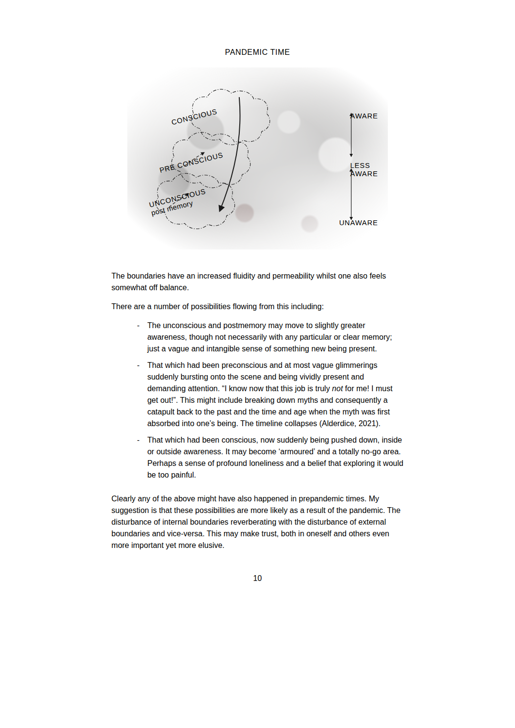PANDEMIC TIME
CONSCIOUS PRE CONSCIOUS UNCONSCIOUSpost memory AWARE LESS
AWARE UNAWARE
The boundaries have an increased fluidity and permeability whilst one also feels somewhat off balance.
There are a number of possibilities flowing from this including:
The unconscious and postmemory may move to slightly greater awareness, though not necessarily with any particular or clear memory; just a vague and intangible sense of something new being present.
That which had been preconscious and at most vague glimmerings suddenly bursting onto the scene and being vividly present and demanding attention. “I know now that this job is truly not for me! I must get out!”. This might include breaking down myths and consequently a catapult back to the past and the time and age when the myth was first absorbed into one’s being. The timeline collapses (Alderdice, 2021).
That which had been conscious, now suddenly being pushed down, inside or outside awareness. It may become ‘armoured’ and a totally no-go area. Perhaps a sense of profound loneliness and a belief that exploring it would be too painful.
Clearly any of the above might have also happened in prepandemic times. My suggestion is that these possibilities are more likely as a result of the pandemic. The disturbance of internal boundaries reverberating with the disturbance of external boundaries and vice-versa. This may make trust, both in oneself and others even more important yet more elusive.
10